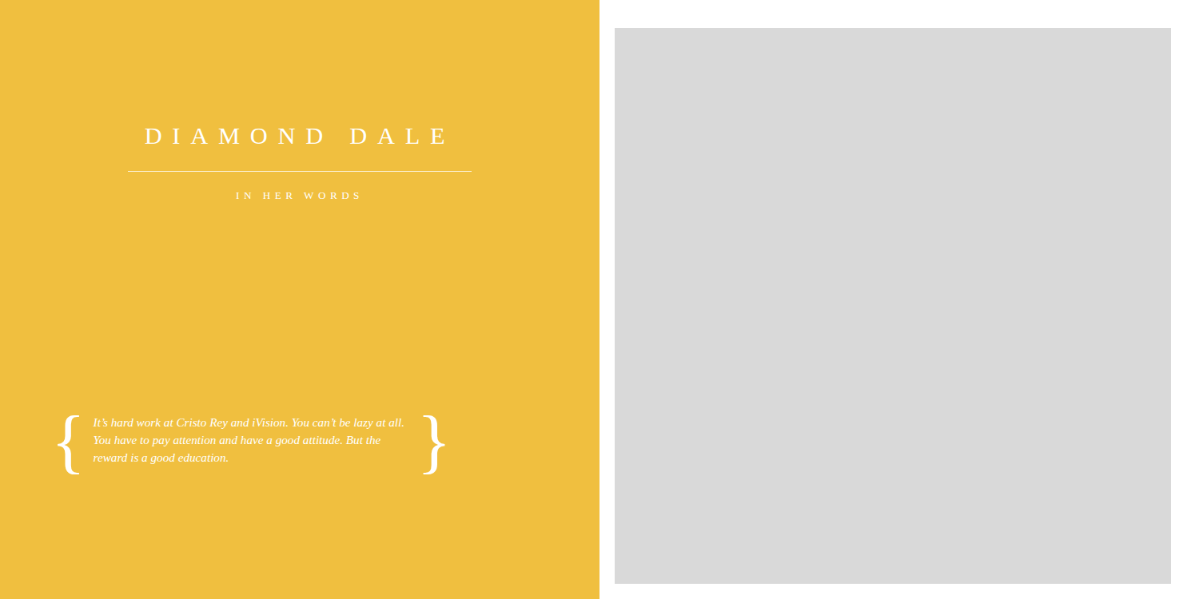Diamond Dale
In Her Words
{
It’s hard work at Cristo Rey and iVision. You can’t be lazy at all. You have to pay attention and have a good attitude. But the reward is a good education.
}
Diamond Dale, photographed in her school uniform.